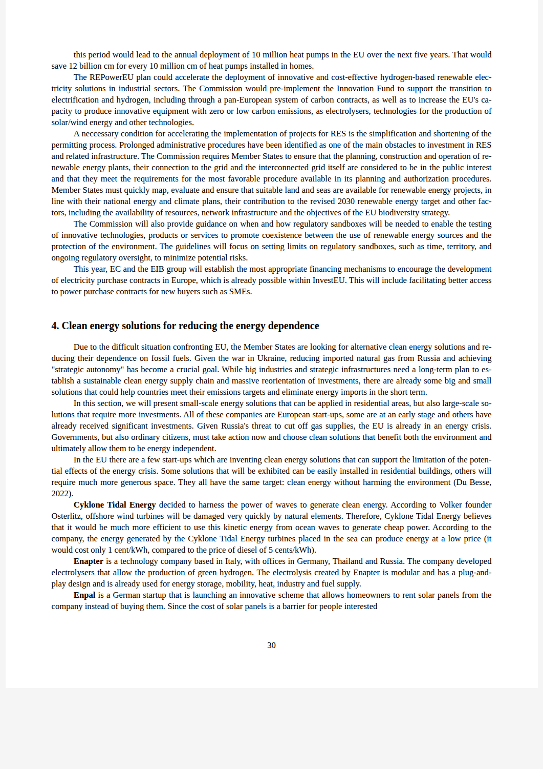this period would lead to the annual deployment of 10 million heat pumps in the EU over the next five years. That would save 12 billion cm for every 10 million cm of heat pumps installed in homes.
The REPowerEU plan could accelerate the deployment of innovative and cost-effective hydrogen-based renewable electricity solutions in industrial sectors. The Commission would pre-implement the Innovation Fund to support the transition to electrification and hydrogen, including through a pan-European system of carbon contracts, as well as to increase the EU's capacity to produce innovative equipment with zero or low carbon emissions, as electrolysers, technologies for the production of solar/wind energy and other technologies.
A neccessary condition for accelerating the implementation of projects for RES is the simplification and shortening of the permitting process. Prolonged administrative procedures have been identified as one of the main obstacles to investment in RES and related infrastructure. The Commission requires Member States to ensure that the planning, construction and operation of renewable energy plants, their connection to the grid and the interconnected grid itself are considered to be in the public interest and that they meet the requirements for the most favorable procedure available in its planning and authorization procedures. Member States must quickly map, evaluate and ensure that suitable land and seas are available for renewable energy projects, in line with their national energy and climate plans, their contribution to the revised 2030 renewable energy target and other factors, including the availability of resources, network infrastructure and the objectives of the EU biodiversity strategy.
The Commission will also provide guidance on when and how regulatory sandboxes will be needed to enable the testing of innovative technologies, products or services to promote coexistence between the use of renewable energy sources and the protection of the environment. The guidelines will focus on setting limits on regulatory sandboxes, such as time, territory, and ongoing regulatory oversight, to minimize potential risks.
This year, EC and the EIB group will establish the most appropriate financing mechanisms to encourage the development of electricity purchase contracts in Europe, which is already possible within InvestEU. This will include facilitating better access to power purchase contracts for new buyers such as SMEs.
4. Clean energy solutions for reducing the energy dependence
Due to the difficult situation confronting EU, the Member States are looking for alternative clean energy solutions and reducing their dependence on fossil fuels. Given the war in Ukraine, reducing imported natural gas from Russia and achieving "strategic autonomy" has become a crucial goal. While big industries and strategic infrastructures need a long-term plan to establish a sustainable clean energy supply chain and massive reorientation of investments, there are already some big and small solutions that could help countries meet their emissions targets and eliminate energy imports in the short term.
In this section, we will present small-scale energy solutions that can be applied in residential areas, but also large-scale solutions that require more investments. All of these companies are European start-ups, some are at an early stage and others have already received significant investments. Given Russia's threat to cut off gas supplies, the EU is already in an energy crisis. Governments, but also ordinary citizens, must take action now and choose clean solutions that benefit both the environment and ultimately allow them to be energy independent.
In the EU there are a few start-ups which are inventing clean energy solutions that can support the limitation of the potential effects of the energy crisis. Some solutions that will be exhibited can be easily installed in residential buildings, others will require much more generous space. They all have the same target: clean energy without harming the environment (Du Besse, 2022).
Cyklone Tidal Energy decided to harness the power of waves to generate clean energy. According to Volker founder Osterlitz, offshore wind turbines will be damaged very quickly by natural elements. Therefore, Cyklone Tidal Energy believes that it would be much more efficient to use this kinetic energy from ocean waves to generate cheap power. According to the company, the energy generated by the Cyklone Tidal Energy turbines placed in the sea can produce energy at a low price (it would cost only 1 cent/kWh, compared to the price of diesel of 5 cents/kWh).
Enapter is a technology company based in Italy, with offices in Germany, Thailand and Russia. The company developed electrolysers that allow the production of green hydrogen. The electrolysis created by Enapter is modular and has a plug-and-play design and is already used for energy storage, mobility, heat, industry and fuel supply.
Enpal is a German startup that is launching an innovative scheme that allows homeowners to rent solar panels from the company instead of buying them. Since the cost of solar panels is a barrier for people interested
30